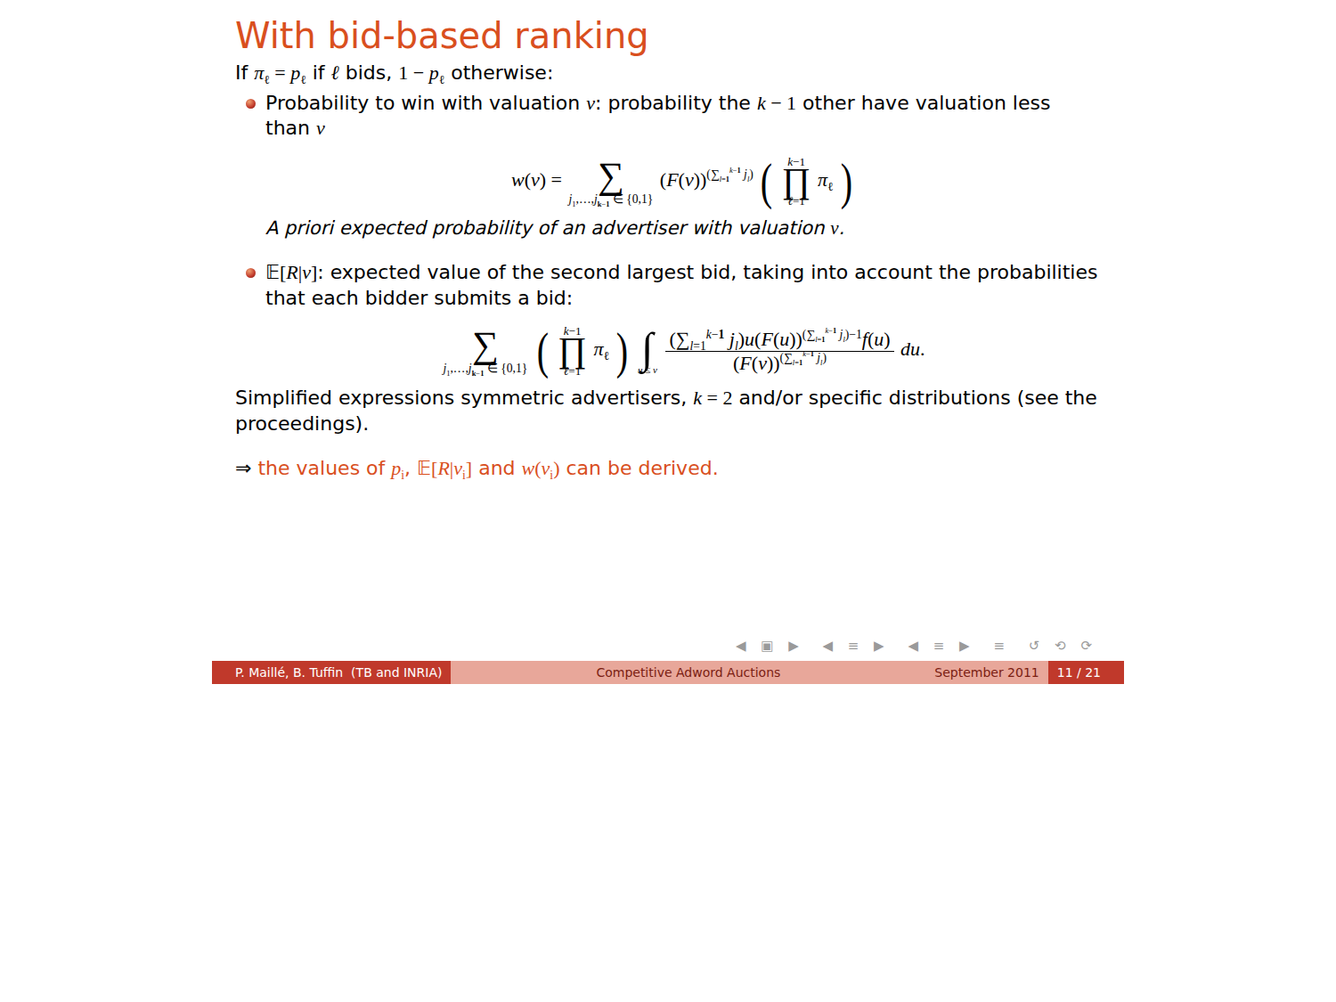With bid-based ranking
If πℓ = pℓ if ℓ bids, 1 − pℓ otherwise:
Probability to win with valuation v: probability the k − 1 other have valuation less than v
w(v) = ∑ j1,…,jk−1 ∈ {0,1} (F(v))(∑l=1k−1 jl) ( k−1 ∏ ℓ=1 πℓ )
A priori expected probability of an advertiser with valuation v.
𝔼[R|v]: expected value of the second largest bid, taking into account the probabilities that each bidder submits a bid:
∑ j1,…,jk−1 ∈ {0,1} ( k−1 ∏ ℓ=1 πℓ ) ∫ u ≤ v (∑l=1k−1 jl)u(F(u))(∑l=1k−1 jl)−1f(u) (F(v))(∑l=1k−1 jl) du.
Simplified expressions symmetric advertisers, k = 2 and/or specific distributions (see the proceedings).
⇒ the values of pi, 𝔼[R|vi] and w(vi) can be derived.
◀ ▣ ▶ ◀ ≡ ▶ ◀ ≡ ▶ ≡ ↺ ⟲ ⟳
P. Maillé, B. Tuffin (TB and INRIA)
Competitive Adword Auctions
September 2011
11 / 21